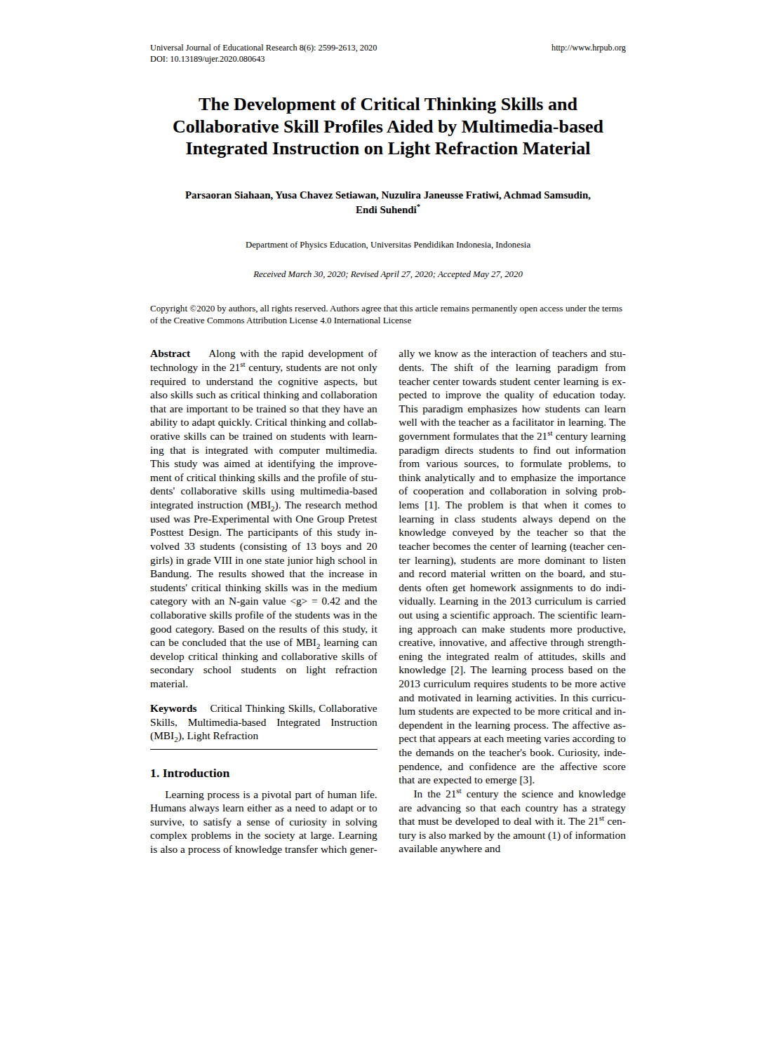Universal Journal of Educational Research 8(6): 2599-2613, 2020
DOI: 10.13189/ujer.2020.080643
http://www.hrpub.org
The Development of Critical Thinking Skills and Collaborative Skill Profiles Aided by Multimedia-based Integrated Instruction on Light Refraction Material
Parsaoran Siahaan, Yusa Chavez Setiawan, Nuzulira Janeusse Fratiwi, Achmad Samsudin,
Endi Suhendi*
Department of Physics Education, Universitas Pendidikan Indonesia, Indonesia
Received March 30, 2020; Revised April 27, 2020; Accepted May 27, 2020
Copyright ©2020 by authors, all rights reserved. Authors agree that this article remains permanently open access under the terms of the Creative Commons Attribution License 4.0 International License
Abstract Along with the rapid development of technology in the 21st century, students are not only required to understand the cognitive aspects, but also skills such as critical thinking and collaboration that are important to be trained so that they have an ability to adapt quickly. Critical thinking and collaborative skills can be trained on students with learning that is integrated with computer multimedia. This study was aimed at identifying the improvement of critical thinking skills and the profile of students' collaborative skills using multimedia-based integrated instruction (MBI2). The research method used was Pre-Experimental with One Group Pretest Posttest Design. The participants of this study involved 33 students (consisting of 13 boys and 20 girls) in grade VIII in one state junior high school in Bandung. The results showed that the increase in students' critical thinking skills was in the medium category with an N-gain value <g> = 0.42 and the collaborative skills profile of the students was in the good category. Based on the results of this study, it can be concluded that the use of MBI2 learning can develop critical thinking and collaborative skills of secondary school students on light refraction material.
Keywords Critical Thinking Skills, Collaborative Skills, Multimedia-based Integrated Instruction (MBI2), Light Refraction
1. Introduction
Learning process is a pivotal part of human life. Humans always learn either as a need to adapt or to survive, to satisfy a sense of curiosity in solving complex problems in the society at large. Learning is also a process of knowledge transfer which generally we know as the interaction of teachers and students. The shift of the learning paradigm from teacher center towards student center learning is expected to improve the quality of education today. This paradigm emphasizes how students can learn well with the teacher as a facilitator in learning. The government formulates that the 21st century learning paradigm directs students to find out information from various sources, to formulate problems, to think analytically and to emphasize the importance of cooperation and collaboration in solving problems [1]. The problem is that when it comes to learning in class students always depend on the knowledge conveyed by the teacher so that the teacher becomes the center of learning (teacher center learning), students are more dominant to listen and record material written on the board, and students often get homework assignments to do individually. Learning in the 2013 curriculum is carried out using a scientific approach. The scientific learning approach can make students more productive, creative, innovative, and affective through strengthening the integrated realm of attitudes, skills and knowledge [2]. The learning process based on the 2013 curriculum requires students to be more active and motivated in learning activities. In this curriculum students are expected to be more critical and independent in the learning process. The affective aspect that appears at each meeting varies according to the demands on the teacher's book. Curiosity, independence, and confidence are the affective score that are expected to emerge [3].
In the 21st century the science and knowledge are advancing so that each country has a strategy that must be developed to deal with it. The 21st century is also marked by the amount (1) of information available anywhere and